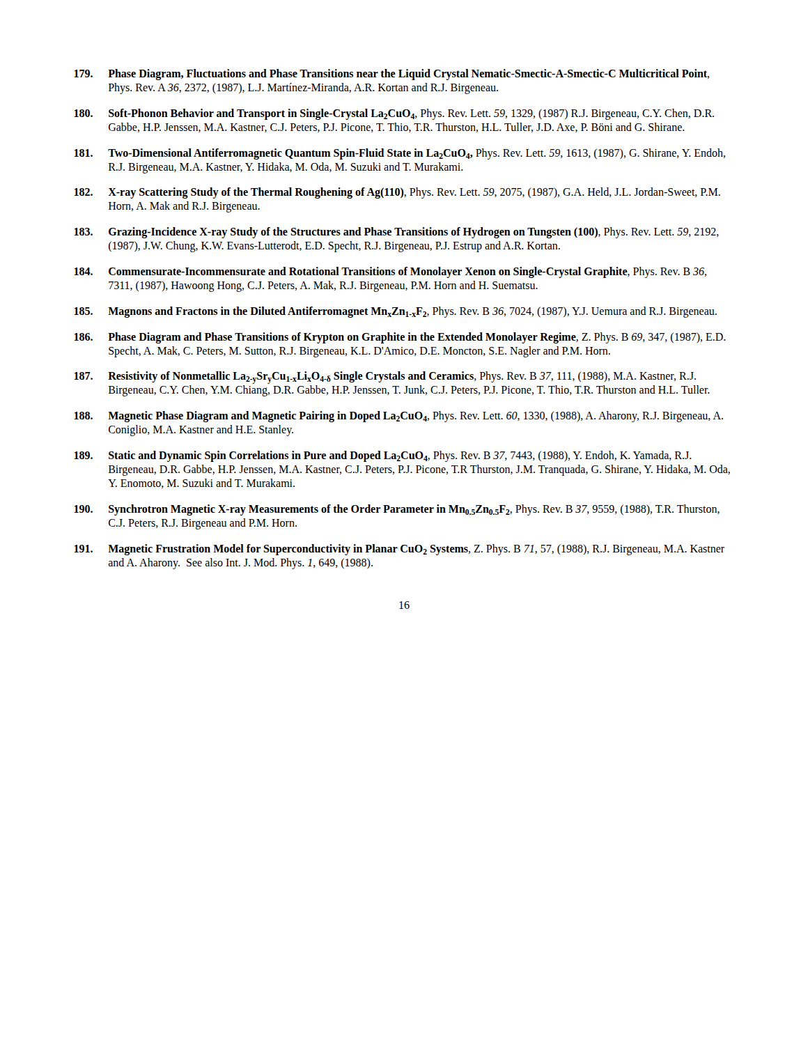179. Phase Diagram, Fluctuations and Phase Transitions near the Liquid Crystal Nematic-Smectic-A-Smectic-C Multicritical Point, Phys. Rev. A 36, 2372, (1987), L.J. Martínez-Miranda, A.R. Kortan and R.J. Birgeneau.
180. Soft-Phonon Behavior and Transport in Single-Crystal La2CuO4, Phys. Rev. Lett. 59, 1329, (1987) R.J. Birgeneau, C.Y. Chen, D.R. Gabbe, H.P. Jenssen, M.A. Kastner, C.J. Peters, P.J. Picone, T. Thio, T.R. Thurston, H.L. Tuller, J.D. Axe, P. Böni and G. Shirane.
181. Two-Dimensional Antiferromagnetic Quantum Spin-Fluid State in La2CuO4, Phys. Rev. Lett. 59, 1613, (1987), G. Shirane, Y. Endoh, R.J. Birgeneau, M.A. Kastner, Y. Hidaka, M. Oda, M. Suzuki and T. Murakami.
182. X-ray Scattering Study of the Thermal Roughening of Ag(110), Phys. Rev. Lett. 59, 2075, (1987), G.A. Held, J.L. Jordan-Sweet, P.M. Horn, A. Mak and R.J. Birgeneau.
183. Grazing-Incidence X-ray Study of the Structures and Phase Transitions of Hydrogen on Tungsten (100), Phys. Rev. Lett. 59, 2192, (1987), J.W. Chung, K.W. Evans-Lutterodt, E.D. Specht, R.J. Birgeneau, P.J. Estrup and A.R. Kortan.
184. Commensurate-Incommensurate and Rotational Transitions of Monolayer Xenon on Single-Crystal Graphite, Phys. Rev. B 36, 7311, (1987), Hawoong Hong, C.J. Peters, A. Mak, R.J. Birgeneau, P.M. Horn and H. Suematsu.
185. Magnons and Fractons in the Diluted Antiferromagnet MnxZn1-xF2, Phys. Rev. B 36, 7024, (1987), Y.J. Uemura and R.J. Birgeneau.
186. Phase Diagram and Phase Transitions of Krypton on Graphite in the Extended Monolayer Regime, Z. Phys. B 69, 347, (1987), E.D. Specht, A. Mak, C. Peters, M. Sutton, R.J. Birgeneau, K.L. D'Amico, D.E. Moncton, S.E. Nagler and P.M. Horn.
187. Resistivity of Nonmetallic La2-ySryCu1-xLixO4-δ Single Crystals and Ceramics, Phys. Rev. B 37, 111, (1988), M.A. Kastner, R.J. Birgeneau, C.Y. Chen, Y.M. Chiang, D.R. Gabbe, H.P. Jenssen, T. Junk, C.J. Peters, P.J. Picone, T. Thio, T.R. Thurston and H.L. Tuller.
188. Magnetic Phase Diagram and Magnetic Pairing in Doped La2CuO4, Phys. Rev. Lett. 60, 1330, (1988), A. Aharony, R.J. Birgeneau, A. Coniglio, M.A. Kastner and H.E. Stanley.
189. Static and Dynamic Spin Correlations in Pure and Doped La2CuO4, Phys. Rev. B 37, 7443, (1988), Y. Endoh, K. Yamada, R.J. Birgeneau, D.R. Gabbe, H.P. Jenssen, M.A. Kastner, C.J. Peters, P.J. Picone, T.R Thurston, J.M. Tranquada, G. Shirane, Y. Hidaka, M. Oda, Y. Enomoto, M. Suzuki and T. Murakami.
190. Synchrotron Magnetic X-ray Measurements of the Order Parameter in Mn0.5Zn0.5F2, Phys. Rev. B 37, 9559, (1988), T.R. Thurston, C.J. Peters, R.J. Birgeneau and P.M. Horn.
191. Magnetic Frustration Model for Superconductivity in Planar CuO2 Systems, Z. Phys. B 71, 57, (1988), R.J. Birgeneau, M.A. Kastner and A. Aharony. See also Int. J. Mod. Phys. 1, 649, (1988).
16